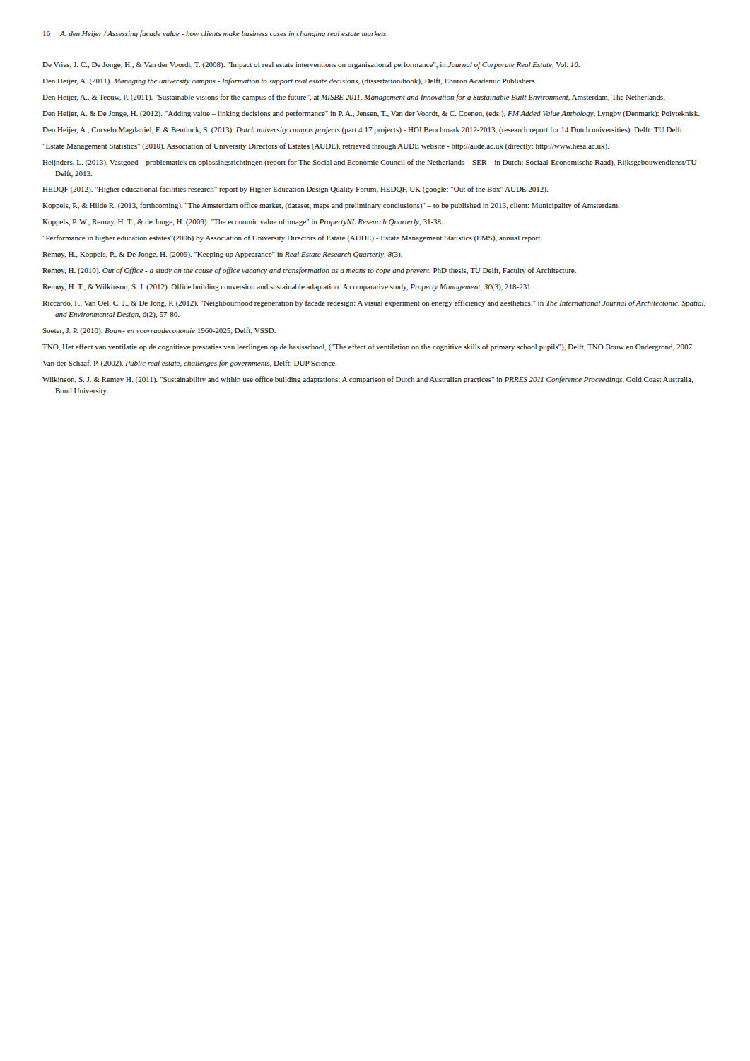16 A. den Heijer / Assessing facade value - how clients make business cases in changing real estate markets
De Vries, J. C., De Jonge, H., & Van der Voordt, T. (2008). "Impact of real estate interventions on organisational performance", in Journal of Corporate Real Estate, Vol. 10.
Den Heijer, A. (2011). Managing the university campus - Information to support real estate decisions, (dissertation/book), Delft, Eburon Academic Publishers.
Den Heijer, A., & Teeuw, P. (2011). "Sustainable visions for the campus of the future", at MISBE 2011, Management and Innovation for a Sustainable Built Environment, Amsterdam, The Netherlands.
Den Heijer, A. & De Jonge, H. (2012). "Adding value – linking decisions and performance" in P. A., Jensen, T., Van der Voordt, & C. Coenen, (eds.), FM Added Value Anthology, Lyngby (Denmark): Polyteknisk.
Den Heijer, A., Curvelo Magdaniel, F. & Bentinck, S. (2013). Dutch university campus projects (part 4:17 projects) - HOI Benchmark 2012-2013, (research report for 14 Dutch universities). Delft: TU Delft.
"Estate Management Statistics" (2010). Association of University Directors of Estates (AUDE), retrieved through AUDE website - http://aude.ac.uk (directly: http://www.hesa.ac.uk).
Heijnders, L. (2013). Vastgoed – problematiek en oplossingsrichtingen (report for The Social and Economic Council of the Netherlands – SER – in Dutch: Sociaal-Economische Raad), Rijksgebouwendienst/TU Delft, 2013.
HEDQF (2012). "Higher educational facilities research" report by Higher Education Design Quality Forum, HEDQF, UK (google: "Out of the Box" AUDE 2012).
Koppels, P., & Hilde R. (2013, forthcoming). "The Amsterdam office market, (dataset, maps and preliminary conclusions)" – to be published in 2013, client: Municipality of Amsterdam.
Koppels, P. W., Remøy, H. T., & de Jonge, H. (2009). "The economic value of image" in PropertyNL Research Quarterly, 31-38.
"Performance in higher education estates"(2006) by Association of University Directors of Estate (AUDE) - Estate Management Statistics (EMS), annual report.
Remøy, H., Koppels, P., & De Jonge, H. (2009). "Keeping up Appearance" in Real Estate Research Quarterly, 8(3).
Remøy, H. (2010). Out of Office - a study on the cause of office vacancy and transformation as a means to cope and prevent. PhD thesis, TU Delft, Faculty of Architecture.
Remøy, H. T., & Wilkinson, S. J. (2012). Office building conversion and sustainable adaptation: A comparative study, Property Management, 30(3), 218-231.
Riccardo, F., Van Oel, C. J., & De Jong, P. (2012). "Neighbourhood regeneration by facade redesign: A visual experiment on energy efficiency and aesthetics." in The International Journal of Architectonic, Spatial, and Environmental Design, 6(2), 57-80.
Soeter, J. P. (2010). Bouw- en voorraadeconomie 1960-2025, Delft, VSSD.
TNO, Het effect van ventilatie op de cognitieve prestaties van leerlingen op de basisschool, ("The effect of ventilation on the cognitive skills of primary school pupils"), Delft, TNO Bouw en Ondergrond, 2007.
Van der Schaaf, P. (2002). Public real estate, challenges for governments, Delft: DUP Science.
Wilkinson, S. J. & Remøy H. (2011). "Sustainability and within use office building adaptations: A comparison of Dutch and Australian practices" in PRRES 2011 Conference Proceedings, Gold Coast Australia, Bond University.